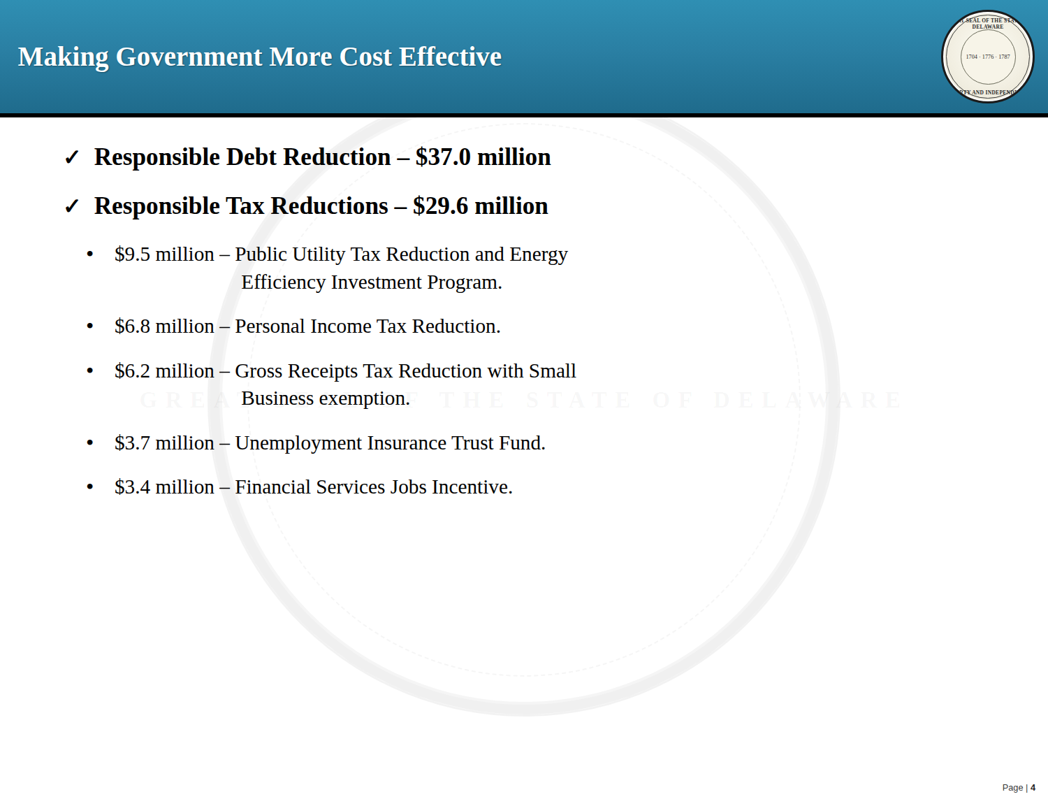Great Seal of the State of Delaware
Making Government More Cost Effective
Great Seal of the State of Delaware
1704 · 1776 · 1787
Liberty and Independence
✓Responsible Debt Reduction – $37.0 million
✓Responsible Tax Reductions – $29.6 million
$9.5 million – Public Utility Tax Reduction and Energy Efficiency Investment Program.
$6.8 million – Personal Income Tax Reduction.
$6.2 million – Gross Receipts Tax Reduction with Small Business exemption.
$3.7 million – Unemployment Insurance Trust Fund.
$3.4 million – Financial Services Jobs Incentive.
Page | 4